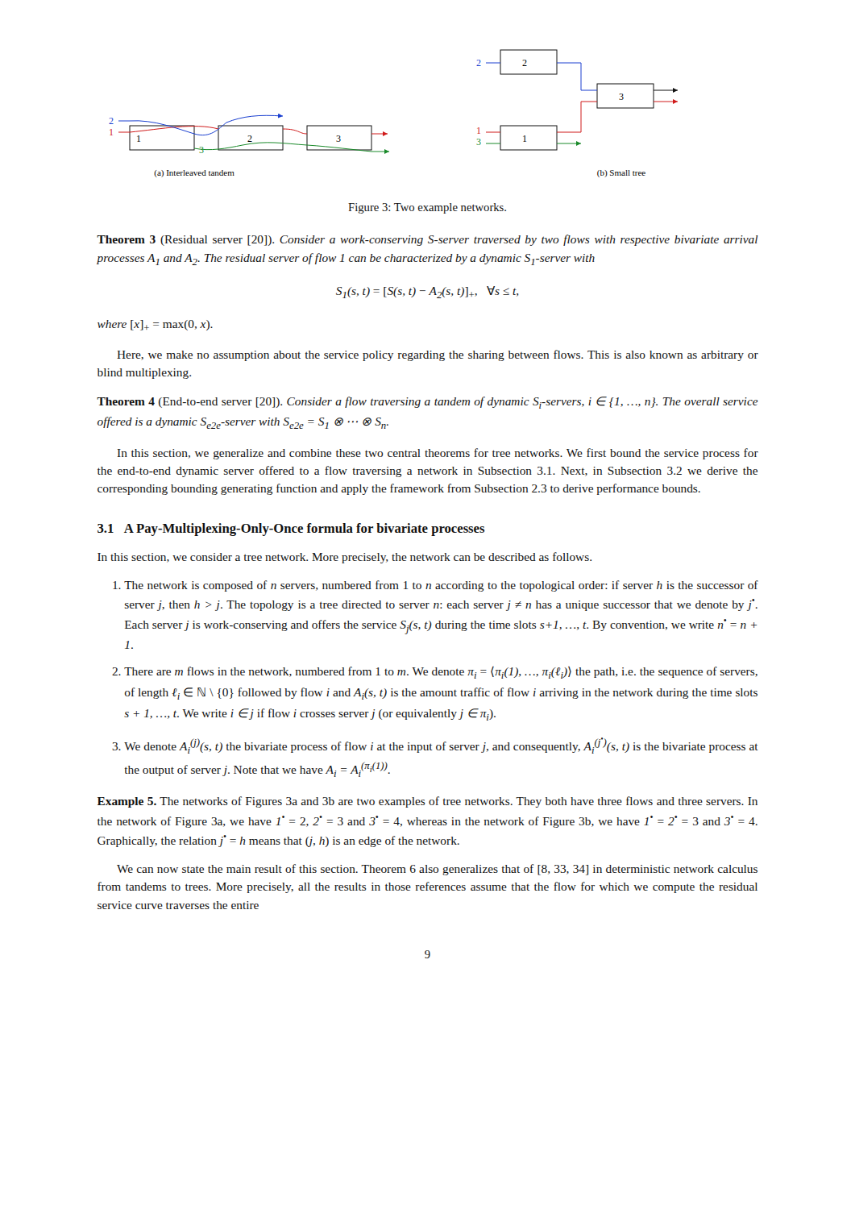1 2 3 2 1 3 (a) Interleaved tandem 2 3 1 2 1 3 (b) Small tree
Figure 3: Two example networks.
Theorem 3 (Residual server [20]). Consider a work-conserving S-server traversed by two flows with respective bivariate arrival processes A1 and A2. The residual server of flow 1 can be characterized by a dynamic S1-server with
S1(s, t) = [S(s, t) − A2(s, t)]+, ∀s ≤ t,
where [x]+ = max(0, x).
Here, we make no assumption about the service policy regarding the sharing between flows. This is also known as arbitrary or blind multiplexing.
Theorem 4 (End-to-end server [20]). Consider a flow traversing a tandem of dynamic Si-servers, i ∈ {1, …, n}. The overall service offered is a dynamic Se2e-server with Se2e = S1 ⊗ ⋯ ⊗ Sn.
In this section, we generalize and combine these two central theorems for tree networks. We first bound the service process for the end-to-end dynamic server offered to a flow traversing a network in Subsection 3.1. Next, in Subsection 3.2 we derive the corresponding bounding generating function and apply the framework from Subsection 2.3 to derive performance bounds.
3.1 A Pay-Multiplexing-Only-Once formula for bivariate processes
In this section, we consider a tree network. More precisely, the network can be described as follows.
The network is composed of n servers, numbered from 1 to n according to the topological order: if server h is the successor of server j, then h > j. The topology is a tree directed to server n: each server j ≠ n has a unique successor that we denote by j•. Each server j is work-conserving and offers the service Sj(s, t) during the time slots s+1, …, t. By convention, we write n• = n + 1.
There are m flows in the network, numbered from 1 to m. We denote πi = ⟨πi(1), …, πi(ℓi)⟩ the path, i.e. the sequence of servers, of length ℓi ∈ ℕ \ {0} followed by flow i and Ai(s, t) is the amount traffic of flow i arriving in the network during the time slots s + 1, …, t. We write i ∈ j if flow i crosses server j (or equivalently j ∈ πi).
We denote Ai(j)(s, t) the bivariate process of flow i at the input of server j, and consequently, Ai(j•)(s, t) is the bivariate process at the output of server j. Note that we have Ai = Ai(πi(1)).
Example 5. The networks of Figures 3a and 3b are two examples of tree networks. They both have three flows and three servers. In the network of Figure 3a, we have 1• = 2, 2• = 3 and 3• = 4, whereas in the network of Figure 3b, we have 1• = 2• = 3 and 3• = 4. Graphically, the relation j• = h means that (j, h) is an edge of the network.
We can now state the main result of this section. Theorem 6 also generalizes that of [8, 33, 34] in deterministic network calculus from tandems to trees. More precisely, all the results in those references assume that the flow for which we compute the residual service curve traverses the entire
9